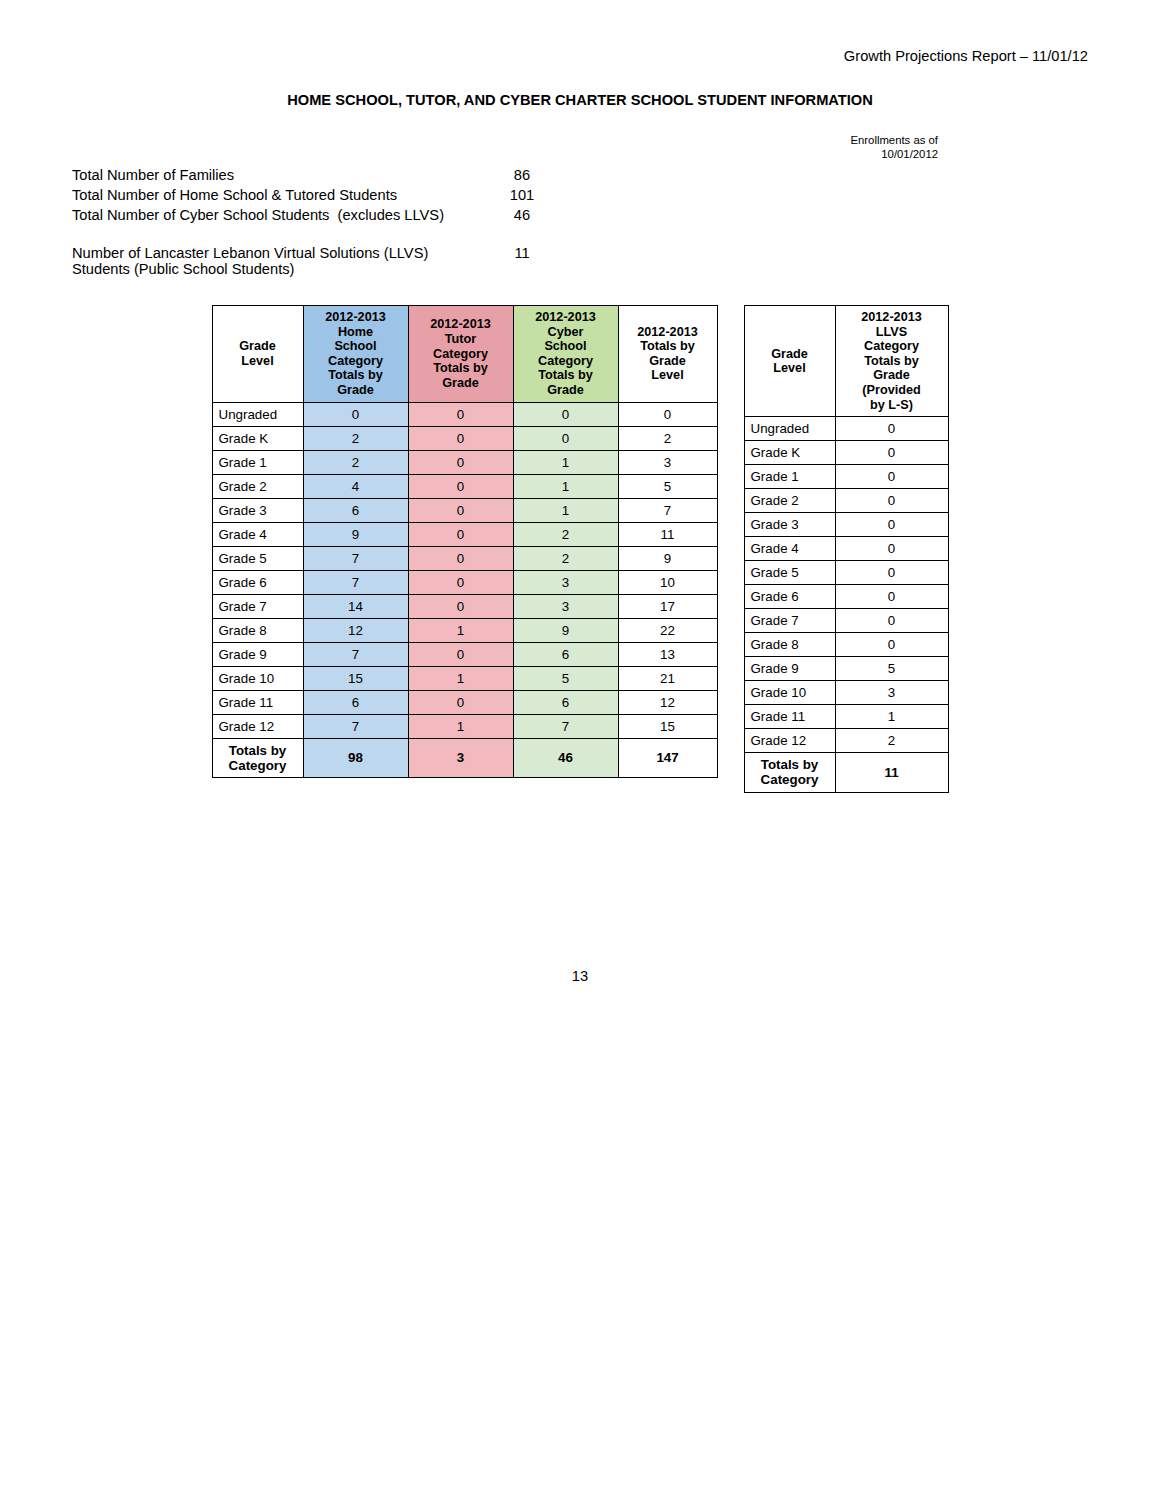Growth Projections Report – 11/01/12
HOME SCHOOL, TUTOR, AND CYBER CHARTER SCHOOL STUDENT INFORMATION
Enrollments as of
10/01/2012
| Total Number of Families | 86 | |
| Total Number of Home School & Tutored Students | 101 | |
| Total Number of Cyber School Students (excludes LLVS) | 46 | |
| Number of Lancaster Lebanon Virtual Solutions (LLVS) Students (Public School Students) | 11 | |
| Grade Level | 2012-2013 Home School Category Totals by Grade | 2012-2013 Tutor Category Totals by Grade | 2012-2013 Cyber School Category Totals by Grade | 2012-2013 Totals by Grade Level |
| --- | --- | --- | --- | --- |
| Ungraded | 0 | 0 | 0 | 0 |
| Grade K | 2 | 0 | 0 | 2 |
| Grade 1 | 2 | 0 | 1 | 3 |
| Grade 2 | 4 | 0 | 1 | 5 |
| Grade 3 | 6 | 0 | 1 | 7 |
| Grade 4 | 9 | 0 | 2 | 11 |
| Grade 5 | 7 | 0 | 2 | 9 |
| Grade 6 | 7 | 0 | 3 | 10 |
| Grade 7 | 14 | 0 | 3 | 17 |
| Grade 8 | 12 | 1 | 9 | 22 |
| Grade 9 | 7 | 0 | 6 | 13 |
| Grade 10 | 15 | 1 | 5 | 21 |
| Grade 11 | 6 | 0 | 6 | 12 |
| Grade 12 | 7 | 1 | 7 | 15 |
| Totals by Category | 98 | 3 | 46 | 147 |
| Grade Level | 2012-2013 LLVS Category Totals by Grade (Provided by L-S) |
| --- | --- |
| Ungraded | 0 |
| Grade K | 0 |
| Grade 1 | 0 |
| Grade 2 | 0 |
| Grade 3 | 0 |
| Grade 4 | 0 |
| Grade 5 | 0 |
| Grade 6 | 0 |
| Grade 7 | 0 |
| Grade 8 | 0 |
| Grade 9 | 5 |
| Grade 10 | 3 |
| Grade 11 | 1 |
| Grade 12 | 2 |
| Totals by Category | 11 |
13